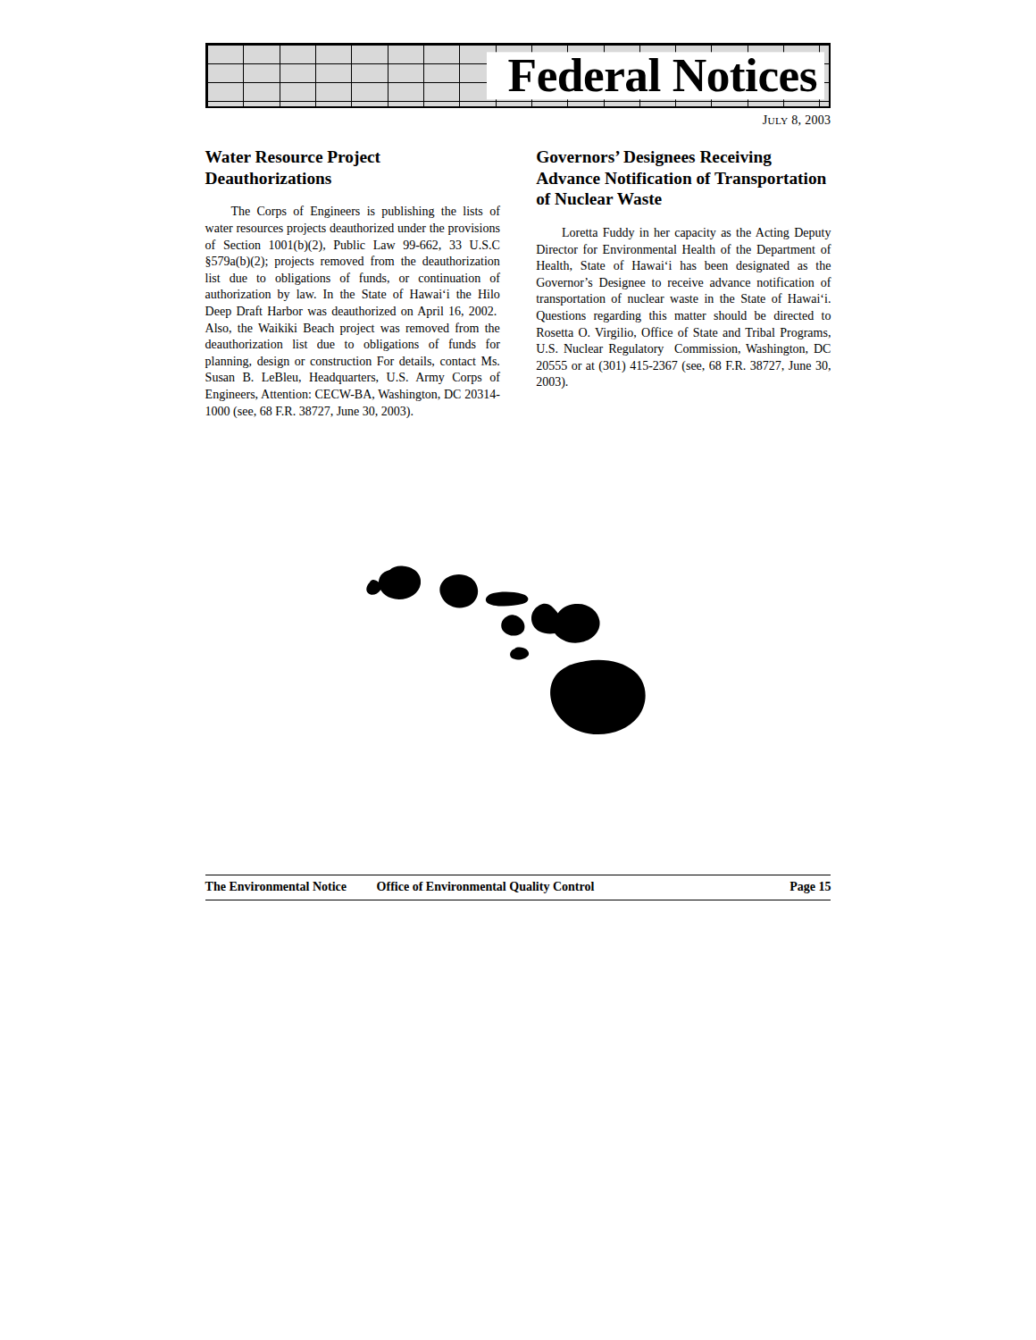Federal Notices
JULY 8, 2003
Water Resource Project Deauthorizations
The Corps of Engineers is publishing the lists of water resources projects deauthorized under the provisions of Section 1001(b)(2), Public Law 99-662, 33 U.S.C §579a(b)(2); projects removed from the deauthorization list due to obligations of funds, or continuation of authorization by law. In the State of Hawaiʻi the Hilo Deep Draft Harbor was deauthorized on April 16, 2002. Also, the Waikiki Beach project was removed from the deauthorization list due to obligations of funds for planning, design or construction For details, contact Ms. Susan B. LeBleu, Headquarters, U.S. Army Corps of Engineers, Attention: CECW-BA, Washington, DC 20314-1000 (see, 68 F.R. 38727, June 30, 2003).
Governors’ Designees Receiving Advance Notification of Transportation of Nuclear Waste
Loretta Fuddy in her capacity as the Acting Deputy Director for Environmental Health of the Department of Health, State of Hawaiʻi has been designated as the Governor’s Designee to receive advance notification of transportation of nuclear waste in the State of Hawaiʻi. Questions regarding this matter should be directed to Rosetta O. Virgilio, Office of State and Tribal Programs, U.S. Nuclear Regulatory Commission, Washington, DC 20555 or at (301) 415-2367 (see, 68 F.R. 38727, June 30, 2003).
The Environmental Notice
Office of Environmental Quality Control
Page 15